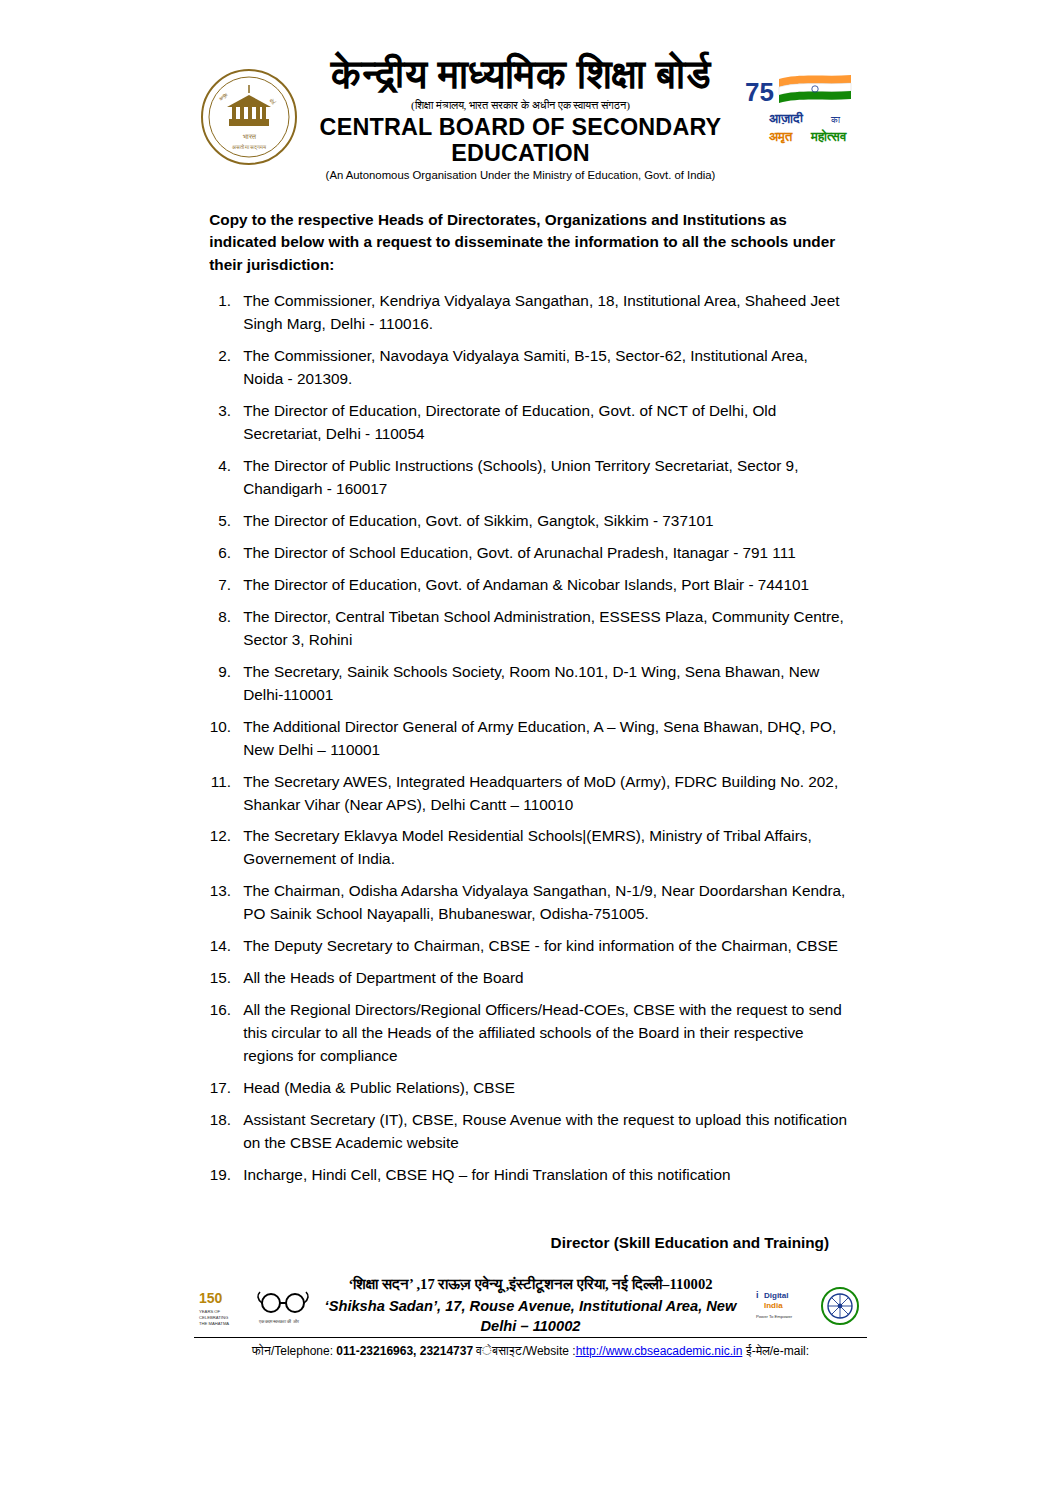भारत असतो मा सद्गमय केन्द्रीय बोर्ड
केन्द्रीय माध्यमिक शिक्षा बोर्ड
(शिक्षा मंत्रालय, भारत सरकार के अधीन एक स्वायत्त संगठन)
CENTRAL BOARD OF SECONDARY EDUCATION
(An Autonomous Organisation Under the Ministry of Education, Govt. of India)
75 आज़ादी का अमृत महोत्सव
Copy to the respective Heads of Directorates, Organizations and Institutions as indicated below with a request to disseminate the information to all the schools under their jurisdiction:
The Commissioner, Kendriya Vidyalaya Sangathan, 18, Institutional Area, Shaheed Jeet Singh Marg, Delhi - 110016.
The Commissioner, Navodaya Vidyalaya Samiti, B-15, Sector-62, Institutional Area, Noida - 201309.
The Director of Education, Directorate of Education, Govt. of NCT of Delhi, Old Secretariat, Delhi - 110054
The Director of Public Instructions (Schools), Union Territory Secretariat, Sector 9, Chandigarh - 160017
The Director of Education, Govt. of Sikkim, Gangtok, Sikkim - 737101
The Director of School Education, Govt. of Arunachal Pradesh, Itanagar - 791 111
The Director of Education, Govt. of Andaman & Nicobar Islands, Port Blair - 744101
The Director, Central Tibetan School Administration, ESSESS Plaza, Community Centre, Sector 3, Rohini
The Secretary, Sainik Schools Society, Room No.101, D-1 Wing, Sena Bhawan, New Delhi-110001
The Additional Director General of Army Education, A – Wing, Sena Bhawan, DHQ, PO, New Delhi – 110001
The Secretary AWES, Integrated Headquarters of MoD (Army), FDRC Building No. 202, Shankar Vihar (Near APS), Delhi Cantt – 110010
The Secretary Eklavya Model Residential Schools|(EMRS), Ministry of Tribal Affairs, Governement of India.
The Chairman, Odisha Adarsha Vidyalaya Sangathan, N-1/9, Near Doordarshan Kendra, PO Sainik School Nayapalli, Bhubaneswar, Odisha-751005.
The Deputy Secretary to Chairman, CBSE - for kind information of the Chairman, CBSE
All the Heads of Department of the Board
All the Regional Directors/Regional Officers/Head-COEs, CBSE with the request to send this circular to all the Heads of the affiliated schools of the Board in their respective regions for compliance
Head (Media & Public Relations), CBSE
Assistant Secretary (IT), CBSE, Rouse Avenue with the request to upload this notification on the CBSE Academic website
Incharge, Hindi Cell, CBSE HQ – for Hindi Translation of this notification
Director (Skill Education and Training)
150 YEARS OF CELEBRATING THE MAHATMA एक कदम स्वच्छता की ओर
‘शिक्षा सदन’ ,17 राऊज़ एवेन्यू ,इंस्टीटूशनल एरिया, नई दिल्ली–110002
‘Shiksha Sadan’, 17, Rouse Avenue, Institutional Area, New Delhi – 110002
i Digital India Power To Empower
फोन/Telephone: 011-23216963, 23214737 वेबसाइट/Website :http://www.cbseacademic.nic.in ई-मेल/e-mail: